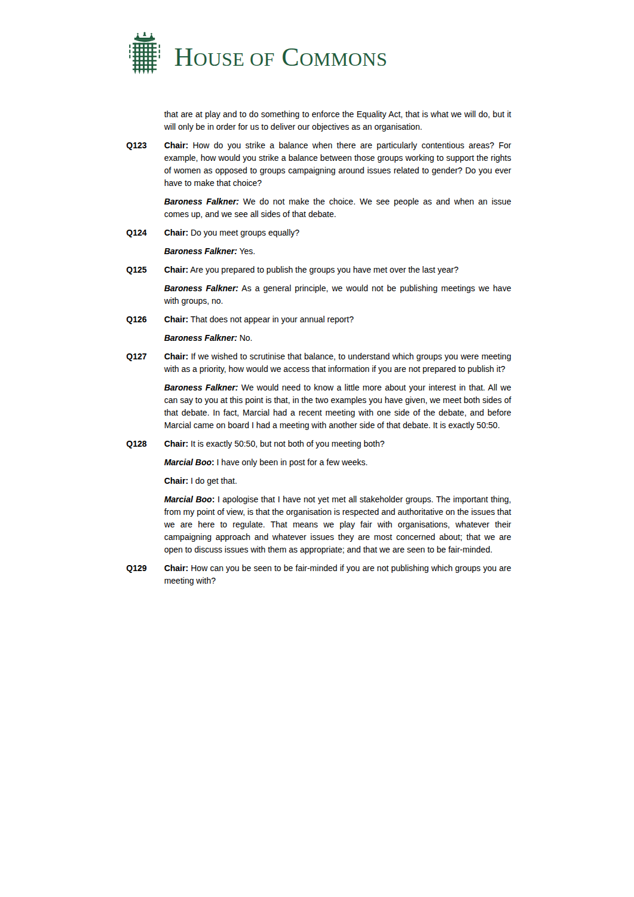HOUSE OF COMMONS
that are at play and to do something to enforce the Equality Act, that is what we will do, but it will only be in order for us to deliver our objectives as an organisation.
Q123
Chair: How do you strike a balance when there are particularly contentious areas? For example, how would you strike a balance between those groups working to support the rights of women as opposed to groups campaigning around issues related to gender? Do you ever have to make that choice?
Baroness Falkner: We do not make the choice. We see people as and when an issue comes up, and we see all sides of that debate.
Q124
Chair: Do you meet groups equally?
Baroness Falkner: Yes.
Q125
Chair: Are you prepared to publish the groups you have met over the last year?
Baroness Falkner: As a general principle, we would not be publishing meetings we have with groups, no.
Q126
Chair: That does not appear in your annual report?
Baroness Falkner: No.
Q127
Chair: If we wished to scrutinise that balance, to understand which groups you were meeting with as a priority, how would we access that information if you are not prepared to publish it?
Baroness Falkner: We would need to know a little more about your interest in that. All we can say to you at this point is that, in the two examples you have given, we meet both sides of that debate. In fact, Marcial had a recent meeting with one side of the debate, and before Marcial came on board I had a meeting with another side of that debate. It is exactly 50:50.
Q128
Chair: It is exactly 50:50, but not both of you meeting both?
Marcial Boo: I have only been in post for a few weeks.
Chair: I do get that.
Marcial Boo: I apologise that I have not yet met all stakeholder groups. The important thing, from my point of view, is that the organisation is respected and authoritative on the issues that we are here to regulate. That means we play fair with organisations, whatever their campaigning approach and whatever issues they are most concerned about; that we are open to discuss issues with them as appropriate; and that we are seen to be fair-minded.
Q129
Chair: How can you be seen to be fair-minded if you are not publishing which groups you are meeting with?